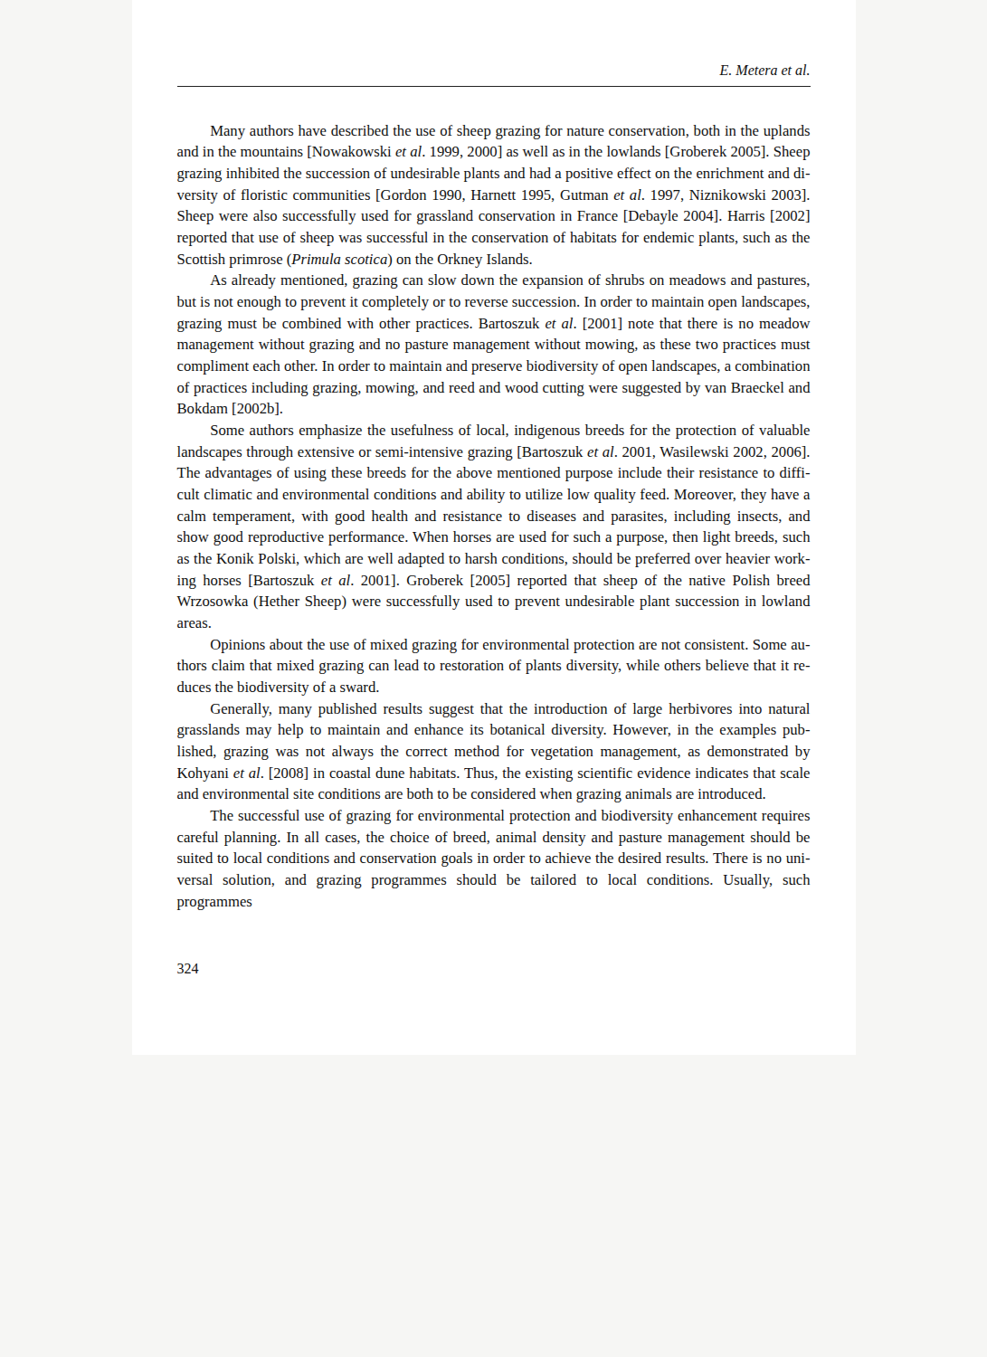E. Metera et al.
Many authors have described the use of sheep grazing for nature conservation, both in the uplands and in the mountains [Nowakowski et al. 1999, 2000] as well as in the lowlands [Groberek 2005]. Sheep grazing inhibited the succession of undesirable plants and had a positive effect on the enrichment and diversity of floristic communities [Gordon 1990, Harnett 1995, Gutman et al. 1997, Niznikowski 2003]. Sheep were also successfully used for grassland conservation in France [Debayle 2004]. Harris [2002] reported that use of sheep was successful in the conservation of habitats for endemic plants, such as the Scottish primrose (Primula scotica) on the Orkney Islands.
As already mentioned, grazing can slow down the expansion of shrubs on meadows and pastures, but is not enough to prevent it completely or to reverse succession. In order to maintain open landscapes, grazing must be combined with other practices. Bartoszuk et al. [2001] note that there is no meadow management without grazing and no pasture management without mowing, as these two practices must compliment each other. In order to maintain and preserve biodiversity of open landscapes, a combination of practices including grazing, mowing, and reed and wood cutting were suggested by van Braeckel and Bokdam [2002b].
Some authors emphasize the usefulness of local, indigenous breeds for the protection of valuable landscapes through extensive or semi-intensive grazing [Bartoszuk et al. 2001, Wasilewski 2002, 2006]. The advantages of using these breeds for the above mentioned purpose include their resistance to difficult climatic and environmental conditions and ability to utilize low quality feed. Moreover, they have a calm temperament, with good health and resistance to diseases and parasites, including insects, and show good reproductive performance. When horses are used for such a purpose, then light breeds, such as the Konik Polski, which are well adapted to harsh conditions, should be preferred over heavier working horses [Bartoszuk et al. 2001]. Groberek [2005] reported that sheep of the native Polish breed Wrzosowka (Hether Sheep) were successfully used to prevent undesirable plant succession in lowland areas.
Opinions about the use of mixed grazing for environmental protection are not consistent. Some authors claim that mixed grazing can lead to restoration of plants diversity, while others believe that it reduces the biodiversity of a sward.
Generally, many published results suggest that the introduction of large herbivores into natural grasslands may help to maintain and enhance its botanical diversity. However, in the examples published, grazing was not always the correct method for vegetation management, as demonstrated by Kohyani et al. [2008] in coastal dune habitats. Thus, the existing scientific evidence indicates that scale and environmental site conditions are both to be considered when grazing animals are introduced.
The successful use of grazing for environmental protection and biodiversity enhancement requires careful planning. In all cases, the choice of breed, animal density and pasture management should be suited to local conditions and conservation goals in order to achieve the desired results. There is no universal solution, and grazing programmes should be tailored to local conditions. Usually, such programmes
324